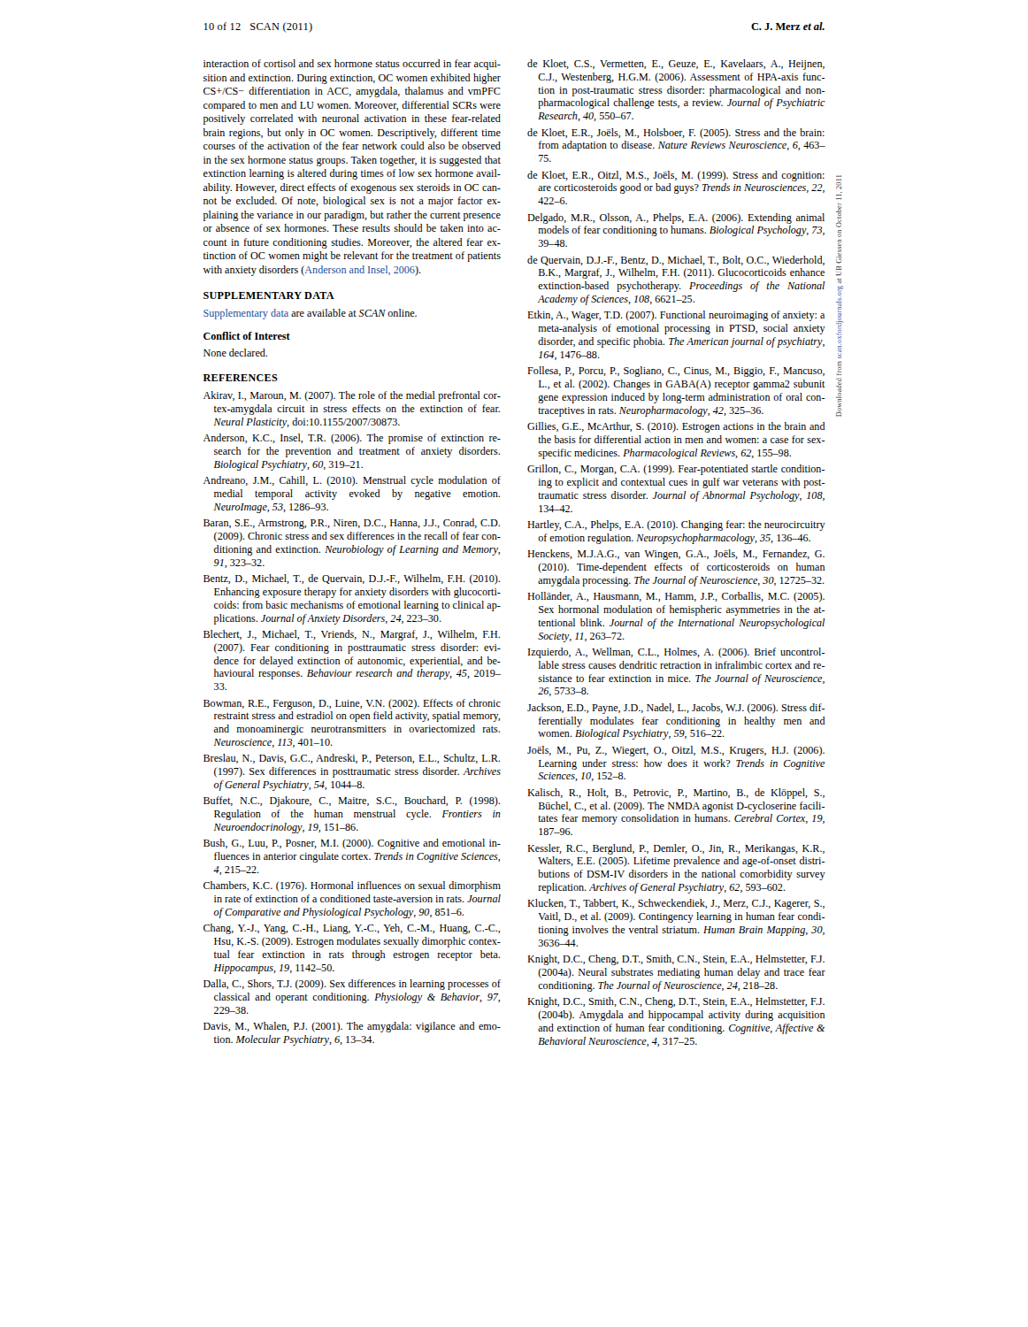10 of 12 SCAN (2011)
C. J. Merz et al.
Downloaded from scan.oxfordjournals.org at UB Giessen on October 11, 2011
interaction of cortisol and sex hormone status occurred in fear acquisition and extinction. During extinction, OC women exhibited higher CS+/CS− differentiation in ACC, amygdala, thalamus and vmPFC compared to men and LU women. Moreover, differential SCRs were positively correlated with neuronal activation in these fear-related brain regions, but only in OC women. Descriptively, different time courses of the activation of the fear network could also be observed in the sex hormone status groups. Taken together, it is suggested that extinction learning is altered during times of low sex hormone availability. However, direct effects of exogenous sex steroids in OC cannot be excluded. Of note, biological sex is not a major factor explaining the variance in our paradigm, but rather the current presence or absence of sex hormones. These results should be taken into account in future conditioning studies. Moreover, the altered fear extinction of OC women might be relevant for the treatment of patients with anxiety disorders (Anderson and Insel, 2006).
SUPPLEMENTARY DATA
Supplementary data are available at SCAN online.
Conflict of Interest
None declared.
REFERENCES
Akirav, I., Maroun, M. (2007). The role of the medial prefrontal cortex-amygdala circuit in stress effects on the extinction of fear. Neural Plasticity, doi:10.1155/2007/30873.
Anderson, K.C., Insel, T.R. (2006). The promise of extinction research for the prevention and treatment of anxiety disorders. Biological Psychiatry, 60, 319–21.
Andreano, J.M., Cahill, L. (2010). Menstrual cycle modulation of medial temporal activity evoked by negative emotion. NeuroImage, 53, 1286–93.
Baran, S.E., Armstrong, P.R., Niren, D.C., Hanna, J.J., Conrad, C.D. (2009). Chronic stress and sex differences in the recall of fear conditioning and extinction. Neurobiology of Learning and Memory, 91, 323–32.
Bentz, D., Michael, T., de Quervain, D.J.-F., Wilhelm, F.H. (2010). Enhancing exposure therapy for anxiety disorders with glucocorticoids: from basic mechanisms of emotional learning to clinical applications. Journal of Anxiety Disorders, 24, 223–30.
Blechert, J., Michael, T., Vriends, N., Margraf, J., Wilhelm, F.H. (2007). Fear conditioning in posttraumatic stress disorder: evidence for delayed extinction of autonomic, experiential, and behavioural responses. Behaviour research and therapy, 45, 2019–33.
Bowman, R.E., Ferguson, D., Luine, V.N. (2002). Effects of chronic restraint stress and estradiol on open field activity, spatial memory, and monoaminergic neurotransmitters in ovariectomized rats. Neuroscience, 113, 401–10.
Breslau, N., Davis, G.C., Andreski, P., Peterson, E.L., Schultz, L.R. (1997). Sex differences in posttraumatic stress disorder. Archives of General Psychiatry, 54, 1044–8.
Buffet, N.C., Djakoure, C., Maitre, S.C., Bouchard, P. (1998). Regulation of the human menstrual cycle. Frontiers in Neuroendocrinology, 19, 151–86.
Bush, G., Luu, P., Posner, M.I. (2000). Cognitive and emotional influences in anterior cingulate cortex. Trends in Cognitive Sciences, 4, 215–22.
Chambers, K.C. (1976). Hormonal influences on sexual dimorphism in rate of extinction of a conditioned taste-aversion in rats. Journal of Comparative and Physiological Psychology, 90, 851–6.
Chang, Y.-J., Yang, C.-H., Liang, Y.-C., Yeh, C.-M., Huang, C.-C., Hsu, K.-S. (2009). Estrogen modulates sexually dimorphic contextual fear extinction in rats through estrogen receptor beta. Hippocampus, 19, 1142–50.
Dalla, C., Shors, T.J. (2009). Sex differences in learning processes of classical and operant conditioning. Physiology & Behavior, 97, 229–38.
Davis, M., Whalen, P.J. (2001). The amygdala: vigilance and emotion. Molecular Psychiatry, 6, 13–34.
de Kloet, C.S., Vermetten, E., Geuze, E., Kavelaars, A., Heijnen, C.J., Westenberg, H.G.M. (2006). Assessment of HPA-axis function in post-traumatic stress disorder: pharmacological and non-pharmacological challenge tests, a review. Journal of Psychiatric Research, 40, 550–67.
de Kloet, E.R., Joëls, M., Holsboer, F. (2005). Stress and the brain: from adaptation to disease. Nature Reviews Neuroscience, 6, 463–75.
de Kloet, E.R., Oitzl, M.S., Joëls, M. (1999). Stress and cognition: are corticosteroids good or bad guys? Trends in Neurosciences, 22, 422–6.
Delgado, M.R., Olsson, A., Phelps, E.A. (2006). Extending animal models of fear conditioning to humans. Biological Psychology, 73, 39–48.
de Quervain, D.J.-F., Bentz, D., Michael, T., Bolt, O.C., Wiederhold, B.K., Margraf, J., Wilhelm, F.H. (2011). Glucocorticoids enhance extinction-based psychotherapy. Proceedings of the National Academy of Sciences, 108, 6621–25.
Etkin, A., Wager, T.D. (2007). Functional neuroimaging of anxiety: a meta-analysis of emotional processing in PTSD, social anxiety disorder, and specific phobia. The American journal of psychiatry, 164, 1476–88.
Follesa, P., Porcu, P., Sogliano, C., Cinus, M., Biggio, F., Mancuso, L., et al. (2002). Changes in GABA(A) receptor gamma2 subunit gene expression induced by long-term administration of oral contraceptives in rats. Neuropharmacology, 42, 325–36.
Gillies, G.E., McArthur, S. (2010). Estrogen actions in the brain and the basis for differential action in men and women: a case for sex-specific medicines. Pharmacological Reviews, 62, 155–98.
Grillon, C., Morgan, C.A. (1999). Fear-potentiated startle conditioning to explicit and contextual cues in gulf war veterans with posttraumatic stress disorder. Journal of Abnormal Psychology, 108, 134–42.
Hartley, C.A., Phelps, E.A. (2010). Changing fear: the neurocircuitry of emotion regulation. Neuropsychopharmacology, 35, 136–46.
Henckens, M.J.A.G., van Wingen, G.A., Joëls, M., Fernandez, G. (2010). Time-dependent effects of corticosteroids on human amygdala processing. The Journal of Neuroscience, 30, 12725–32.
Holländer, A., Hausmann, M., Hamm, J.P., Corballis, M.C. (2005). Sex hormonal modulation of hemispheric asymmetries in the attentional blink. Journal of the International Neuropsychological Society, 11, 263–72.
Izquierdo, A., Wellman, C.L., Holmes, A. (2006). Brief uncontrollable stress causes dendritic retraction in infralimbic cortex and resistance to fear extinction in mice. The Journal of Neuroscience, 26, 5733–8.
Jackson, E.D., Payne, J.D., Nadel, L., Jacobs, W.J. (2006). Stress differentially modulates fear conditioning in healthy men and women. Biological Psychiatry, 59, 516–22.
Joëls, M., Pu, Z., Wiegert, O., Oitzl, M.S., Krugers, H.J. (2006). Learning under stress: how does it work? Trends in Cognitive Sciences, 10, 152–8.
Kalisch, R., Holt, B., Petrovic, P., Martino, B., de Klöppel, S., Büchel, C., et al. (2009). The NMDA agonist D-cycloserine facilitates fear memory consolidation in humans. Cerebral Cortex, 19, 187–96.
Kessler, R.C., Berglund, P., Demler, O., Jin, R., Merikangas, K.R., Walters, E.E. (2005). Lifetime prevalence and age-of-onset distributions of DSM-IV disorders in the national comorbidity survey replication. Archives of General Psychiatry, 62, 593–602.
Klucken, T., Tabbert, K., Schweckendiek, J., Merz, C.J., Kagerer, S., Vaitl, D., et al. (2009). Contingency learning in human fear conditioning involves the ventral striatum. Human Brain Mapping, 30, 3636–44.
Knight, D.C., Cheng, D.T., Smith, C.N., Stein, E.A., Helmstetter, F.J. (2004a). Neural substrates mediating human delay and trace fear conditioning. The Journal of Neuroscience, 24, 218–28.
Knight, D.C., Smith, C.N., Cheng, D.T., Stein, E.A., Helmstetter, F.J. (2004b). Amygdala and hippocampal activity during acquisition and extinction of human fear conditioning. Cognitive, Affective & Behavioral Neuroscience, 4, 317–25.